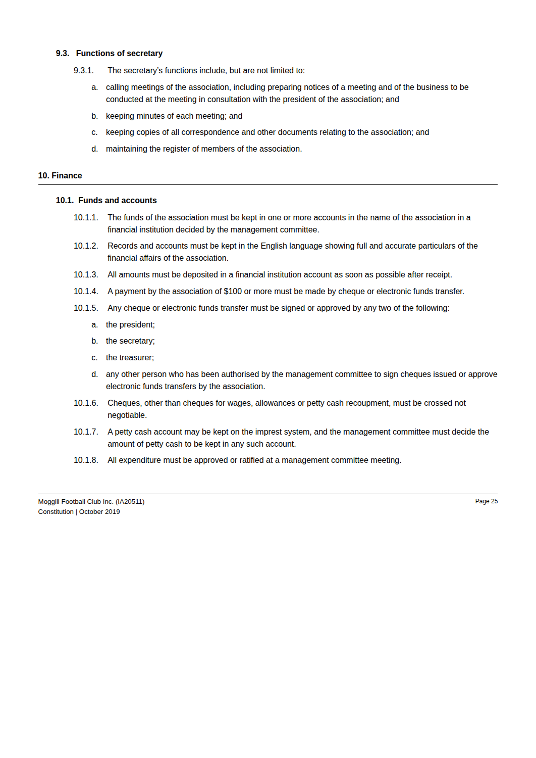9.3. Functions of secretary
9.3.1. The secretary’s functions include, but are not limited to:
a. calling meetings of the association, including preparing notices of a meeting and of the business to be conducted at the meeting in consultation with the president of the association; and
b. keeping minutes of each meeting; and
c. keeping copies of all correspondence and other documents relating to the association; and
d. maintaining the register of members of the association.
10. Finance
10.1. Funds and accounts
10.1.1. The funds of the association must be kept in one or more accounts in the name of the association in a financial institution decided by the management committee.
10.1.2. Records and accounts must be kept in the English language showing full and accurate particulars of the financial affairs of the association.
10.1.3. All amounts must be deposited in a financial institution account as soon as possible after receipt.
10.1.4. A payment by the association of $100 or more must be made by cheque or electronic funds transfer.
10.1.5. Any cheque or electronic funds transfer must be signed or approved by any two of the following:
a. the president;
b. the secretary;
c. the treasurer;
d. any other person who has been authorised by the management committee to sign cheques issued or approve electronic funds transfers by the association.
10.1.6. Cheques, other than cheques for wages, allowances or petty cash recoupment, must be crossed not negotiable.
10.1.7. A petty cash account may be kept on the imprest system, and the management committee must decide the amount of petty cash to be kept in any such account.
10.1.8. All expenditure must be approved or ratified at a management committee meeting.
Moggill Football Club Inc. (IA20511)
Constitution | October 2019
Page 25